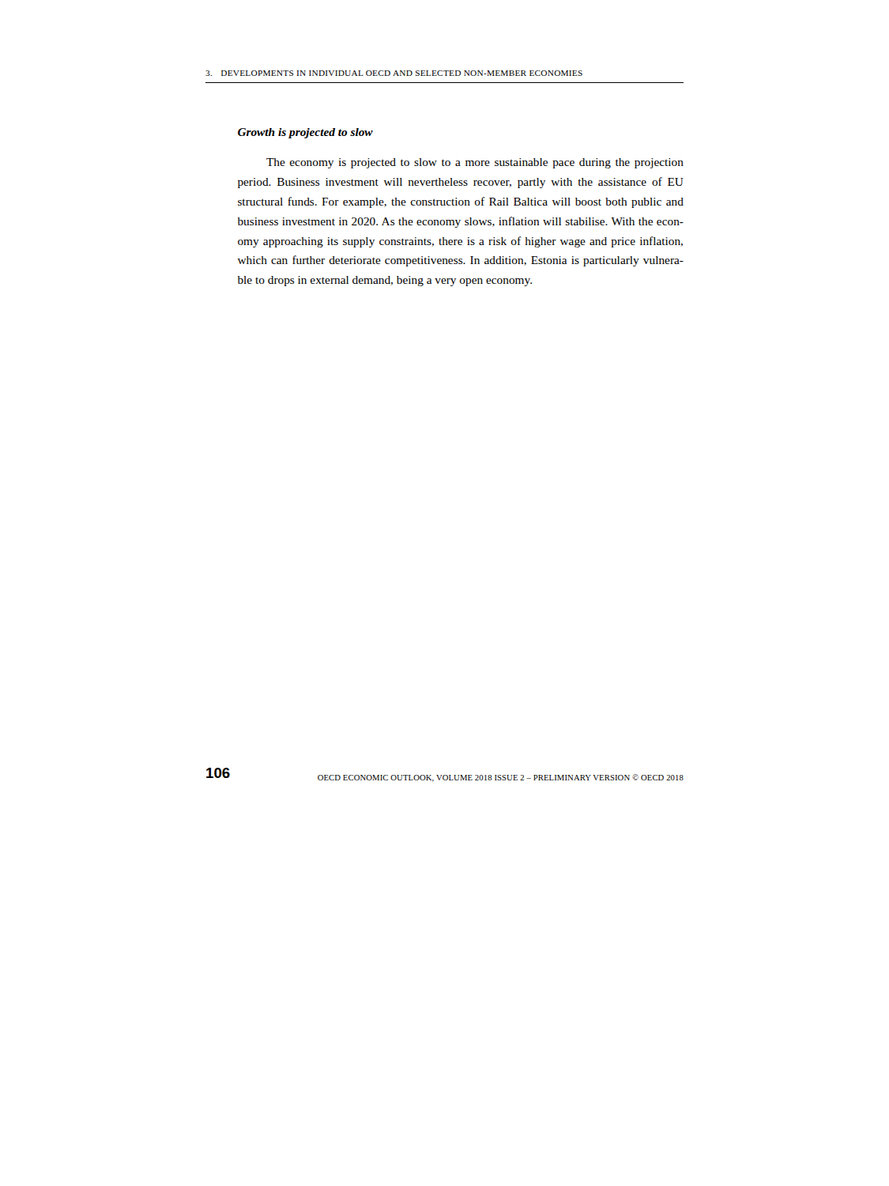3. DEVELOPMENTS IN INDIVIDUAL OECD AND SELECTED NON-MEMBER ECONOMIES
Growth is projected to slow
The economy is projected to slow to a more sustainable pace during the projection period. Business investment will nevertheless recover, partly with the assistance of EU structural funds. For example, the construction of Rail Baltica will boost both public and business investment in 2020. As the economy slows, inflation will stabilise. With the economy approaching its supply constraints, there is a risk of higher wage and price inflation, which can further deteriorate competitiveness. In addition, Estonia is particularly vulnerable to drops in external demand, being a very open economy.
106
OECD ECONOMIC OUTLOOK, VOLUME 2018 ISSUE 2 – PRELIMINARY VERSION © OECD 2018